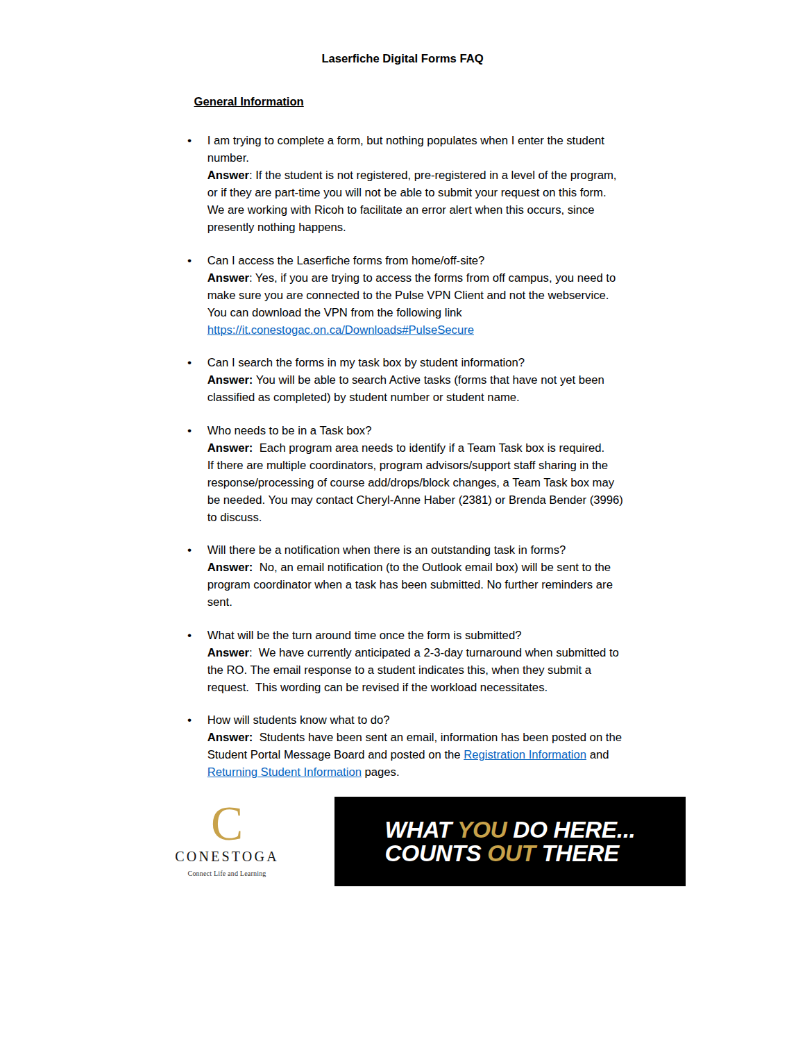Laserfiche Digital Forms FAQ
General Information
I am trying to complete a form, but nothing populates when I enter the student number. Answer: If the student is not registered, pre-registered in a level of the program, or if they are part-time you will not be able to submit your request on this form. We are working with Ricoh to facilitate an error alert when this occurs, since presently nothing happens.
Can I access the Laserfiche forms from home/off-site? Answer: Yes, if you are trying to access the forms from off campus, you need to make sure you are connected to the Pulse VPN Client and not the webservice. You can download the VPN from the following link https://it.conestogac.on.ca/Downloads#PulseSecure
Can I search the forms in my task box by student information? Answer: You will be able to search Active tasks (forms that have not yet been classified as completed) by student number or student name.
Who needs to be in a Task box? Answer: Each program area needs to identify if a Team Task box is required. If there are multiple coordinators, program advisors/support staff sharing in the response/processing of course add/drops/block changes, a Team Task box may be needed. You may contact Cheryl-Anne Haber (2381) or Brenda Bender (3996) to discuss.
Will there be a notification when there is an outstanding task in forms? Answer: No, an email notification (to the Outlook email box) will be sent to the program coordinator when a task has been submitted. No further reminders are sent.
What will be the turn around time once the form is submitted? Answer: We have currently anticipated a 2-3-day turnaround when submitted to the RO. The email response to a student indicates this, when they submit a request. This wording can be revised if the workload necessitates.
How will students know what to do? Answer: Students have been sent an email, information has been posted on the Student Portal Message Board and posted on the Registration Information and Returning Student Information pages.
C
CONESTOGA
Connect Life and Learning
WHAT YOU DO HERE...
COUNTS OUT THERE